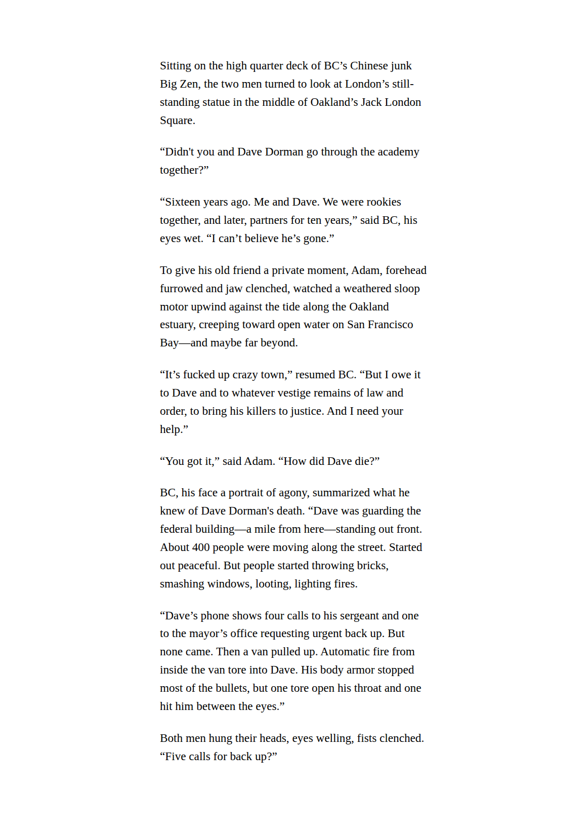Sitting on the high quarter deck of BC’s Chinese junk Big Zen, the two men turned to look at London’s still-standing statue in the middle of Oakland’s Jack London Square.
“Didn't you and Dave Dorman go through the academy together?”
“Sixteen years ago. Me and Dave. We were rookies together, and later, partners for ten years,” said BC, his eyes wet. “I can’t believe he’s gone.”
To give his old friend a private moment, Adam, forehead furrowed and jaw clenched, watched a weathered sloop motor upwind against the tide along the Oakland estuary, creeping toward open water on San Francisco Bay—and maybe far beyond.
“It’s fucked up crazy town,” resumed BC. “But I owe it to Dave and to whatever vestige remains of law and order, to bring his killers to justice. And I need your help.”
“You got it,” said Adam. “How did Dave die?”
BC, his face a portrait of agony, summarized what he knew of Dave Dorman's death. “Dave was guarding the federal building—a mile from here—standing out front. About 400 people were moving along the street. Started out peaceful. But people started throwing bricks, smashing windows, looting, lighting fires.
“Dave’s phone shows four calls to his sergeant and one to the mayor’s office requesting urgent back up. But none came. Then a van pulled up. Automatic fire from inside the van tore into Dave. His body armor stopped most of the bullets, but one tore open his throat and one hit him between the eyes.”
Both men hung their heads, eyes welling, fists clenched. “Five calls for back up?”